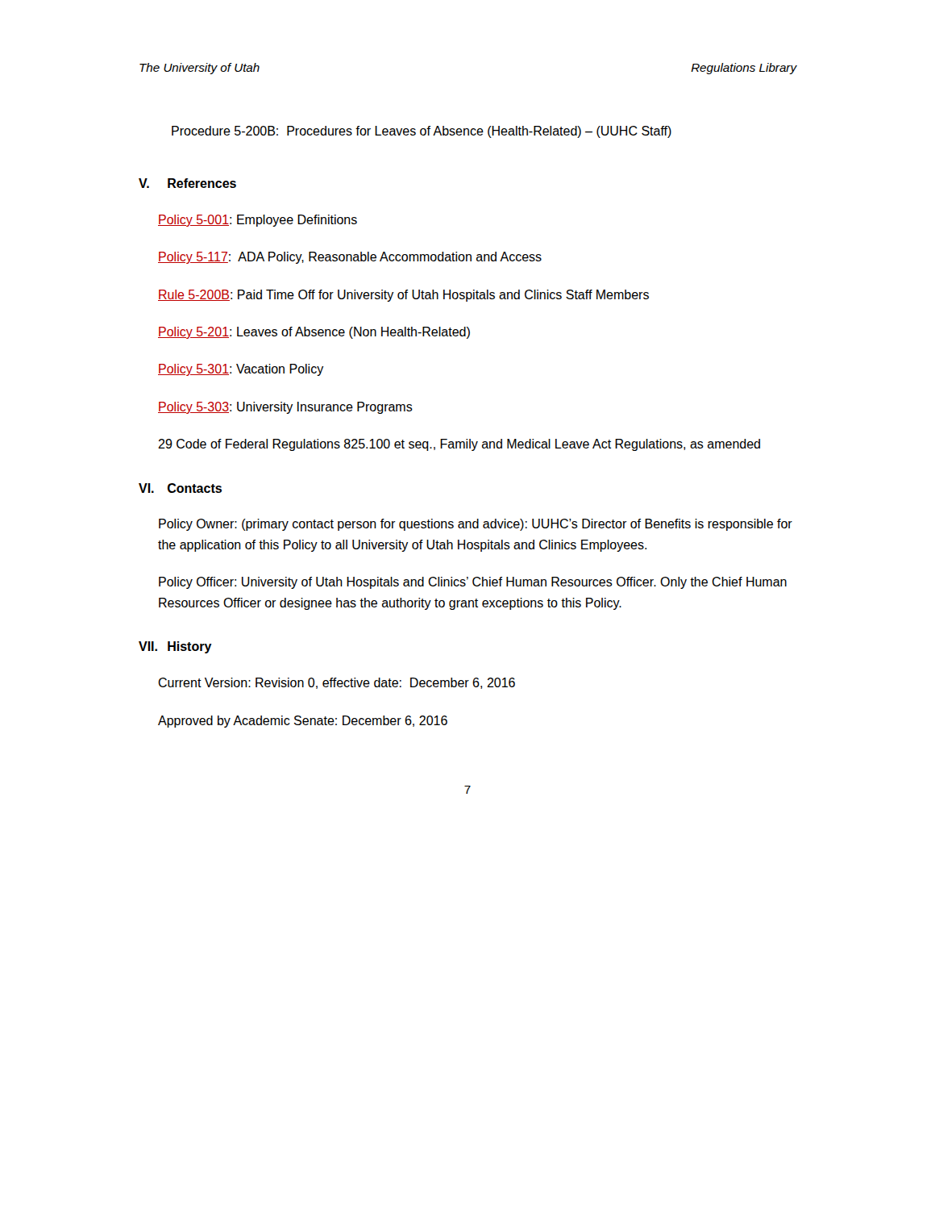The University of Utah Regulations Library
Procedure 5-200B: Procedures for Leaves of Absence (Health-Related) – (UUHC Staff)
V. References
Policy 5-001: Employee Definitions
Policy 5-117: ADA Policy, Reasonable Accommodation and Access
Rule 5-200B: Paid Time Off for University of Utah Hospitals and Clinics Staff Members
Policy 5-201: Leaves of Absence (Non Health-Related)
Policy 5-301: Vacation Policy
Policy 5-303: University Insurance Programs
29 Code of Federal Regulations 825.100 et seq., Family and Medical Leave Act Regulations, as amended
VI. Contacts
Policy Owner: (primary contact person for questions and advice): UUHC’s Director of Benefits is responsible for the application of this Policy to all University of Utah Hospitals and Clinics Employees.
Policy Officer: University of Utah Hospitals and Clinics’ Chief Human Resources Officer. Only the Chief Human Resources Officer or designee has the authority to grant exceptions to this Policy.
VII. History
Current Version: Revision 0, effective date: December 6, 2016
Approved by Academic Senate: December 6, 2016
7